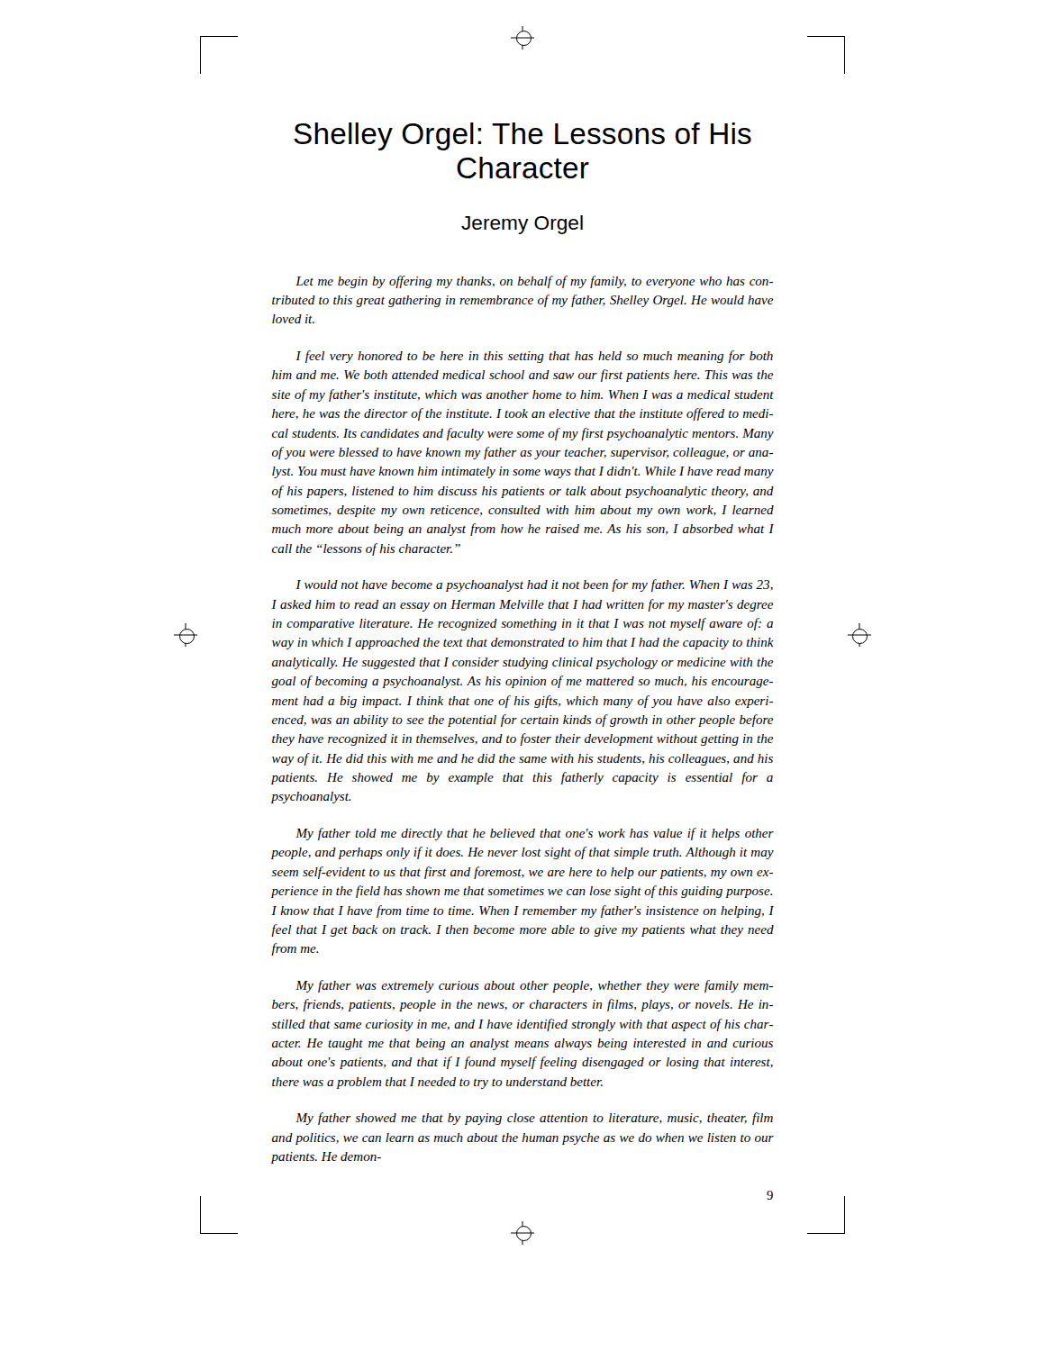Shelley Orgel: The Lessons of His Character
Jeremy Orgel
Let me begin by offering my thanks, on behalf of my family, to everyone who has contributed to this great gathering in remembrance of my father, Shelley Orgel. He would have loved it.
I feel very honored to be here in this setting that has held so much meaning for both him and me. We both attended medical school and saw our first patients here. This was the site of my father's institute, which was another home to him. When I was a medical student here, he was the director of the institute. I took an elective that the institute offered to medical students. Its candidates and faculty were some of my first psychoanalytic mentors. Many of you were blessed to have known my father as your teacher, supervisor, colleague, or analyst. You must have known him intimately in some ways that I didn't. While I have read many of his papers, listened to him discuss his patients or talk about psychoanalytic theory, and sometimes, despite my own reticence, consulted with him about my own work, I learned much more about being an analyst from how he raised me. As his son, I absorbed what I call the “lessons of his character.”
I would not have become a psychoanalyst had it not been for my father. When I was 23, I asked him to read an essay on Herman Melville that I had written for my master's degree in comparative literature. He recognized something in it that I was not myself aware of: a way in which I approached the text that demonstrated to him that I had the capacity to think analytically. He suggested that I consider studying clinical psychology or medicine with the goal of becoming a psychoanalyst. As his opinion of me mattered so much, his encouragement had a big impact. I think that one of his gifts, which many of you have also experienced, was an ability to see the potential for certain kinds of growth in other people before they have recognized it in themselves, and to foster their development without getting in the way of it. He did this with me and he did the same with his students, his colleagues, and his patients. He showed me by example that this fatherly capacity is essential for a psychoanalyst.
My father told me directly that he believed that one's work has value if it helps other people, and perhaps only if it does. He never lost sight of that simple truth. Although it may seem self-evident to us that first and foremost, we are here to help our patients, my own experience in the field has shown me that sometimes we can lose sight of this guiding purpose. I know that I have from time to time. When I remember my father's insistence on helping, I feel that I get back on track. I then become more able to give my patients what they need from me.
My father was extremely curious about other people, whether they were family members, friends, patients, people in the news, or characters in films, plays, or novels. He instilled that same curiosity in me, and I have identified strongly with that aspect of his character. He taught me that being an analyst means always being interested in and curious about one's patients, and that if I found myself feeling disengaged or losing that interest, there was a problem that I needed to try to understand better.
My father showed me that by paying close attention to literature, music, theater, film and politics, we can learn as much about the human psyche as we do when we listen to our patients. He demon-
9